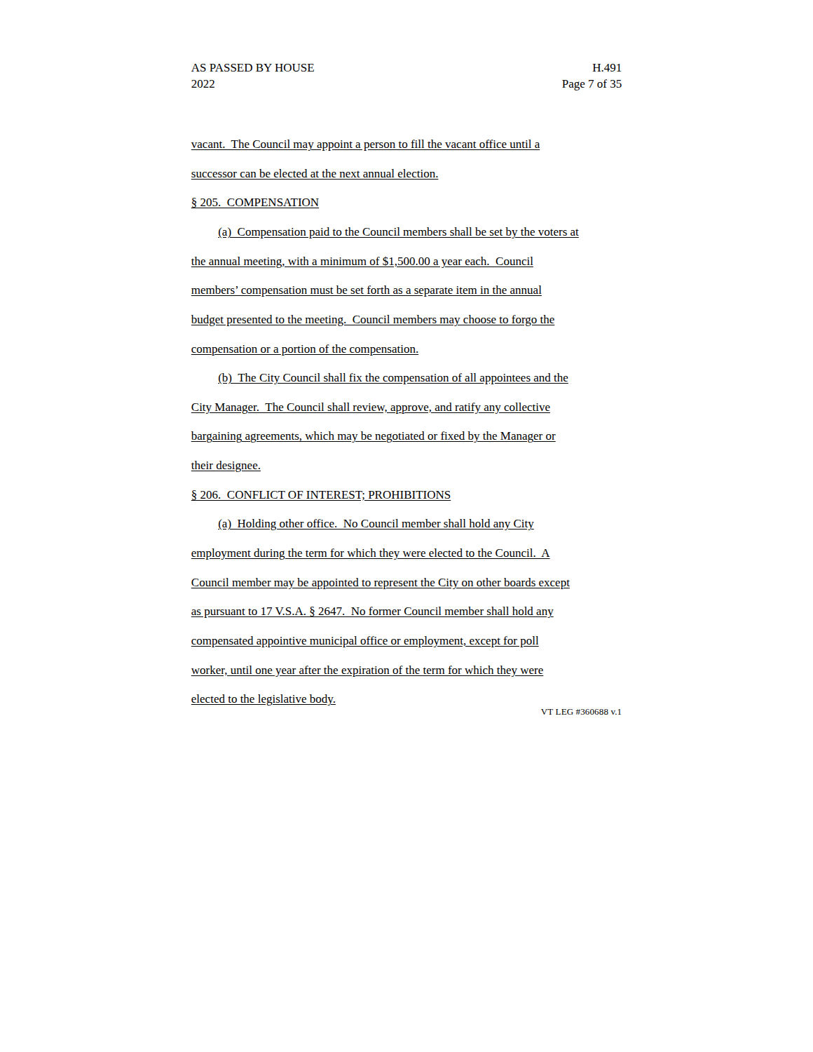AS PASSED BY HOUSE 2022
H.491 Page 7 of 35
vacant. The Council may appoint a person to fill the vacant office until a
successor can be elected at the next annual election.
§ 205. COMPENSATION
(a) Compensation paid to the Council members shall be set by the voters at
the annual meeting, with a minimum of $1,500.00 a year each. Council
members’ compensation must be set forth as a separate item in the annual
budget presented to the meeting. Council members may choose to forgo the
compensation or a portion of the compensation.
(b) The City Council shall fix the compensation of all appointees and the
City Manager. The Council shall review, approve, and ratify any collective
bargaining agreements, which may be negotiated or fixed by the Manager or
their designee.
§ 206. CONFLICT OF INTEREST; PROHIBITIONS
(a) Holding other office. No Council member shall hold any City
employment during the term for which they were elected to the Council. A
Council member may be appointed to represent the City on other boards except
as pursuant to 17 V.S.A. § 2647. No former Council member shall hold any
compensated appointive municipal office or employment, except for poll
worker, until one year after the expiration of the term for which they were
elected to the legislative body.
VT LEG #360688 v.1